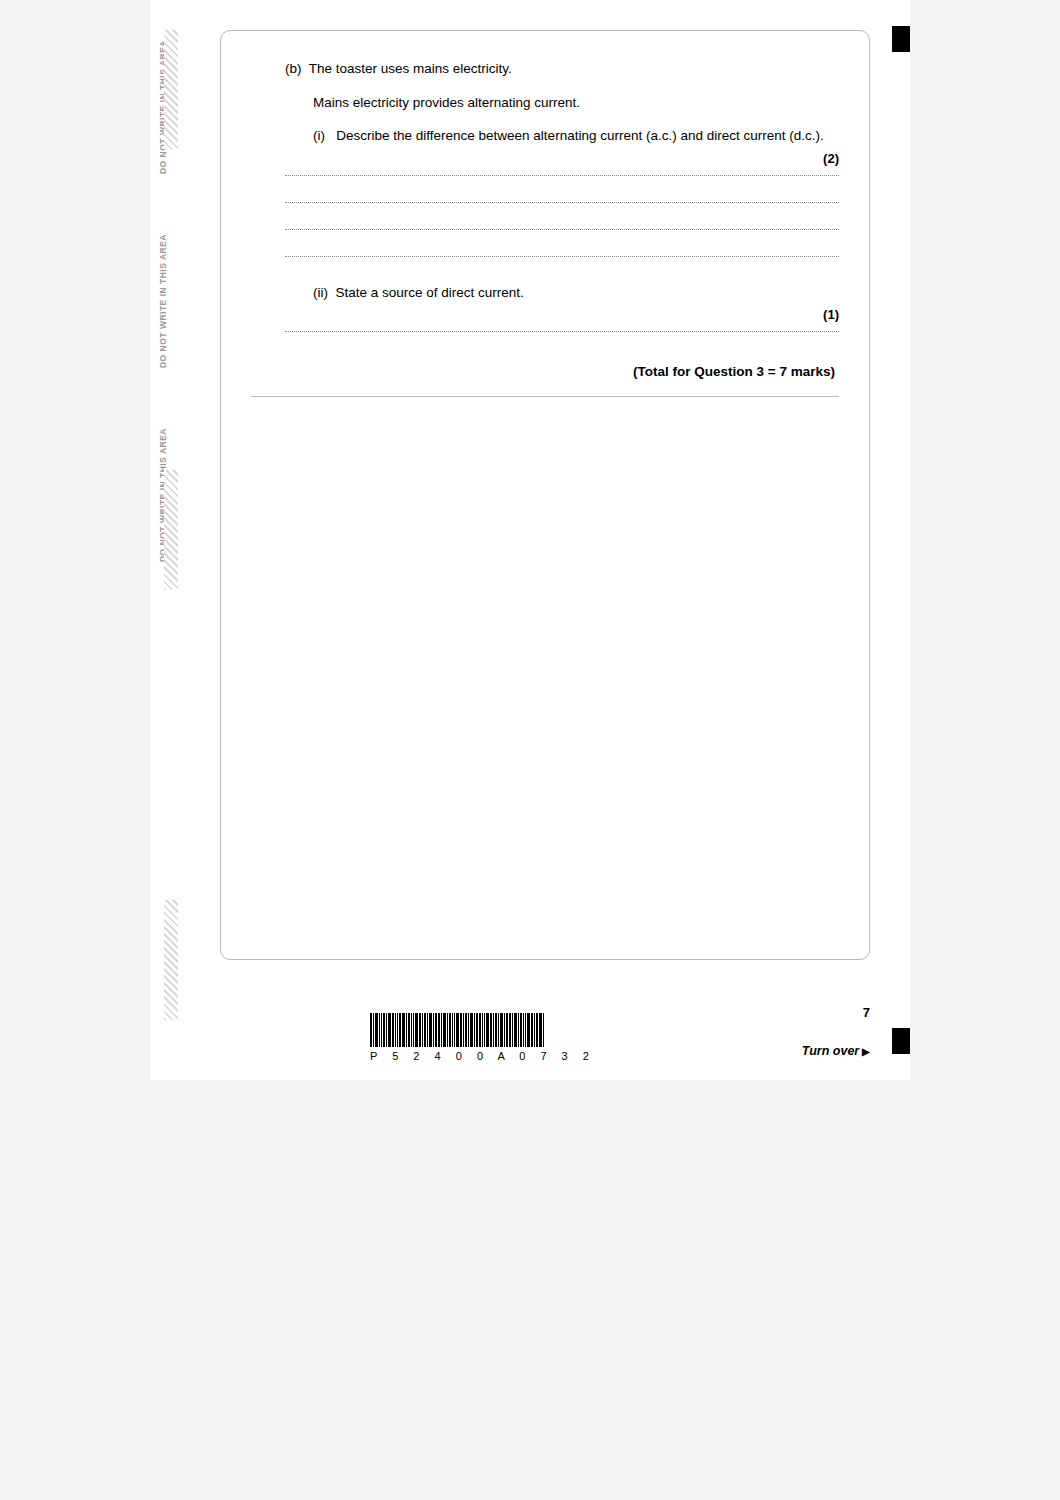DO NOT WRITE IN THIS AREA DO NOT WRITE IN THIS AREA DO NOT WRITE IN THIS AREA
(b) The toaster uses mains electricity.
Mains electricity provides alternating current.
(i) Describe the difference between alternating current (a.c.) and direct current (d.c.).
(2)
(ii) State a source of direct current.
(1)
(Total for Question 3 = 7 marks)
7
Turn over
P 5 2 4 0 0 A 0 7 3 2